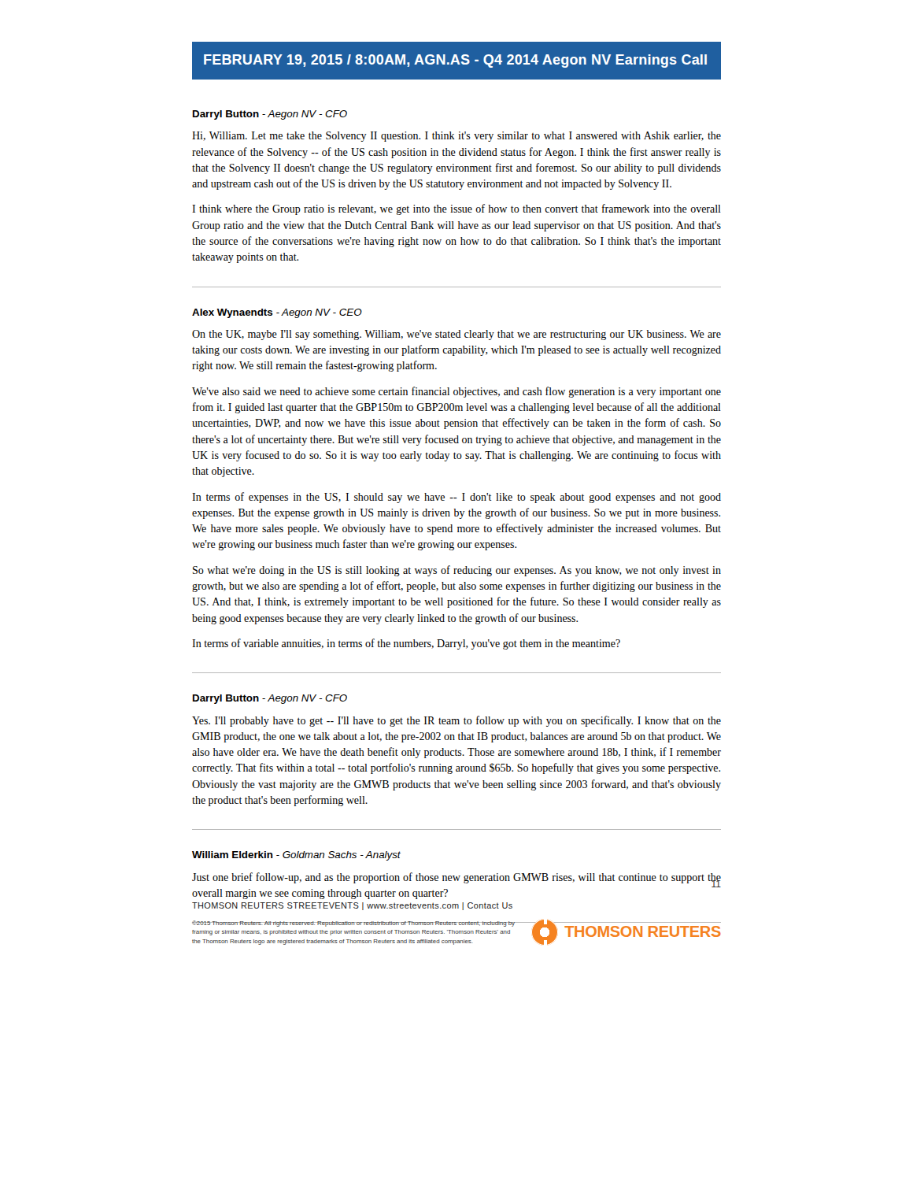FEBRUARY 19, 2015 / 8:00AM, AGN.AS - Q4 2014 Aegon NV Earnings Call
Darryl Button - Aegon NV - CFO
Hi, William. Let me take the Solvency II question. I think it's very similar to what I answered with Ashik earlier, the relevance of the Solvency -- of the US cash position in the dividend status for Aegon. I think the first answer really is that the Solvency II doesn't change the US regulatory environment first and foremost. So our ability to pull dividends and upstream cash out of the US is driven by the US statutory environment and not impacted by Solvency II.
I think where the Group ratio is relevant, we get into the issue of how to then convert that framework into the overall Group ratio and the view that the Dutch Central Bank will have as our lead supervisor on that US position. And that's the source of the conversations we're having right now on how to do that calibration. So I think that's the important takeaway points on that.
Alex Wynaendts - Aegon NV - CEO
On the UK, maybe I'll say something. William, we've stated clearly that we are restructuring our UK business. We are taking our costs down. We are investing in our platform capability, which I'm pleased to see is actually well recognized right now. We still remain the fastest-growing platform.
We've also said we need to achieve some certain financial objectives, and cash flow generation is a very important one from it. I guided last quarter that the GBP150m to GBP200m level was a challenging level because of all the additional uncertainties, DWP, and now we have this issue about pension that effectively can be taken in the form of cash. So there's a lot of uncertainty there. But we're still very focused on trying to achieve that objective, and management in the UK is very focused to do so. So it is way too early today to say. That is challenging. We are continuing to focus with that objective.
In terms of expenses in the US, I should say we have -- I don't like to speak about good expenses and not good expenses. But the expense growth in US mainly is driven by the growth of our business. So we put in more business. We have more sales people. We obviously have to spend more to effectively administer the increased volumes. But we're growing our business much faster than we're growing our expenses.
So what we're doing in the US is still looking at ways of reducing our expenses. As you know, we not only invest in growth, but we also are spending a lot of effort, people, but also some expenses in further digitizing our business in the US. And that, I think, is extremely important to be well positioned for the future. So these I would consider really as being good expenses because they are very clearly linked to the growth of our business.
In terms of variable annuities, in terms of the numbers, Darryl, you've got them in the meantime?
Darryl Button - Aegon NV - CFO
Yes. I'll probably have to get -- I'll have to get the IR team to follow up with you on specifically. I know that on the GMIB product, the one we talk about a lot, the pre-2002 on that IB product, balances are around 5b on that product. We also have older era. We have the death benefit only products. Those are somewhere around 18b, I think, if I remember correctly. That fits within a total -- total portfolio's running around $65b. So hopefully that gives you some perspective. Obviously the vast majority are the GMWB products that we've been selling since 2003 forward, and that's obviously the product that's been performing well.
William Elderkin - Goldman Sachs - Analyst
Just one brief follow-up, and as the proportion of those new generation GMWB rises, will that continue to support the overall margin we see coming through quarter on quarter?
11
THOMSON REUTERS STREETEVENTS | www.streetevents.com | Contact Us
©2015 Thomson Reuters. All rights reserved. Republication or redistribution of Thomson Reuters content, including by framing or similar means, is prohibited without the prior written consent of Thomson Reuters. 'Thomson Reuters' and the Thomson Reuters logo are registered trademarks of Thomson Reuters and its affiliated companies.
THOMSON REUTERS